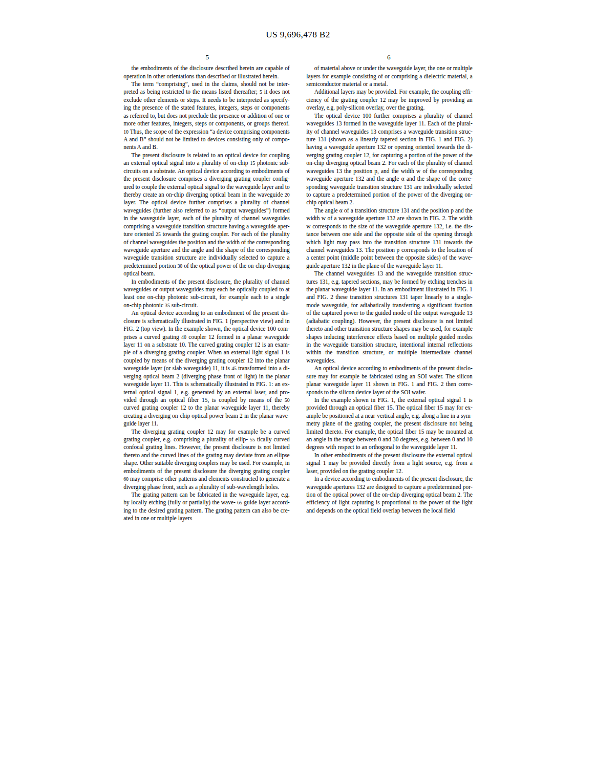US 9,696,478 B2
5 6
the embodiments of the disclosure described herein are capable of operation in other orientations than described or illustrated herein.
The term “comprising”, used in the claims, should not be interpreted as being restricted to the means listed thereafter; 5 it does not exclude other elements or steps. It needs to be interpreted as specifying the presence of the stated features, integers, steps or components as referred to, but does not preclude the presence or addition of one or more other features, integers, steps or components, or groups thereof. 10 Thus, the scope of the expression “a device comprising components A and B” should not be limited to devices consisting only of components A and B.
The present disclosure is related to an optical device for coupling an external optical signal into a plurality of on-chip 15 photonic sub-circuits on a substrate. An optical device according to embodiments of the present disclosure comprises a diverging grating coupler configured to couple the external optical signal to the waveguide layer and to thereby create an on-chip diverging optical beam in the waveguide 20 layer. The optical device further comprises a plurality of channel waveguides (further also referred to as “output waveguides”) formed in the waveguide layer, each of the plurality of channel waveguides comprising a waveguide transition structure having a waveguide aperture oriented 25 towards the grating coupler. For each of the plurality of channel waveguides the position and the width of the corresponding waveguide aperture and the angle and the shape of the corresponding waveguide transition structure are individually selected to capture a predetermined portion 30 of the optical power of the on-chip diverging optical beam.
In embodiments of the present disclosure, the plurality of channel waveguides or output waveguides may each be optically coupled to at least one on-chip photonic sub-circuit, for example each to a single on-chip photonic 35 sub-circuit.
An optical device according to an embodiment of the present disclosure is schematically illustrated in FIG. 1 (perspective view) and in FIG. 2 (top view). In the example shown, the optical device 100 comprises a curved grating 40 coupler 12 formed in a planar waveguide layer 11 on a substrate 10. The curved grating coupler 12 is an example of a diverging grating coupler. When an external light signal 1 is coupled by means of the diverging grating coupler 12 into the planar waveguide layer (or slab waveguide) 11, it is 45 transformed into a diverging optical beam 2 (diverging phase front of light) in the planar waveguide layer 11. This is schematically illustrated in FIG. 1: an external optical signal 1, e.g. generated by an external laser, and provided through an optical fiber 15, is coupled by means of the 50 curved grating coupler 12 to the planar waveguide layer 11, thereby creating a diverging on-chip optical power beam 2 in the planar waveguide layer 11.
The diverging grating coupler 12 may for example be a curved grating coupler, e.g. comprising a plurality of ellip- 55 tically curved confocal grating lines. However, the present disclosure is not limited thereto and the curved lines of the grating may deviate from an ellipse shape. Other suitable diverging couplers may be used. For example, in embodiments of the present disclosure the diverging grating coupler 60 may comprise other patterns and elements constructed to generate a diverging phase front, such as a plurality of sub-wavelength holes.
The grating pattern can be fabricated in the waveguide layer, e.g. by locally etching (fully or partially) the wave- 65 guide layer according to the desired grating pattern. The grating pattern can also be created in one or multiple layers
of material above or under the waveguide layer, the one or multiple layers for example consisting of or comprising a dielectric material, a semiconductor material or a metal.
Additional layers may be provided. For example, the coupling efficiency of the grating coupler 12 may be improved by providing an overlay, e.g. poly-silicon overlay, over the grating.
The optical device 100 further comprises a plurality of channel waveguides 13 formed in the waveguide layer 11. Each of the plurality of channel waveguides 13 comprises a waveguide transition structure 131 (shown as a linearly tapered section in FIG. 1 and FIG. 2) having a waveguide aperture 132 or opening oriented towards the diverging grating coupler 12, for capturing a portion of the power of the on-chip diverging optical beam 2. For each of the plurality of channel waveguides 13 the position p, and the width w of the corresponding waveguide aperture 132 and the angle α and the shape of the corresponding waveguide transition structure 131 are individually selected to capture a predetermined portion of the power of the diverging on-chip optical beam 2.
The angle α of a transition structure 131 and the position p and the width w of a waveguide aperture 132 are shown in FIG. 2. The width w corresponds to the size of the waveguide aperture 132, i.e. the distance between one side and the opposite side of the opening through which light may pass into the transition structure 131 towards the channel waveguides 13. The position p corresponds to the location of a center point (middle point between the opposite sides) of the waveguide aperture 132 in the plane of the waveguide layer 11.
The channel waveguides 13 and the waveguide transition structures 131, e.g. tapered sections, may be formed by etching trenches in the planar waveguide layer 11. In an embodiment illustrated in FIG. 1 and FIG. 2 these transition structures 131 taper linearly to a single-mode waveguide, for adiabatically transferring a significant fraction of the captured power to the guided mode of the output waveguide 13 (adiabatic coupling). However, the present disclosure is not limited thereto and other transition structure shapes may be used, for example shapes inducing interference effects based on multiple guided modes in the waveguide transition structure, intentional internal reflections within the transition structure, or multiple intermediate channel waveguides.
An optical device according to embodiments of the present disclosure may for example be fabricated using an SOI wafer. The silicon planar waveguide layer 11 shown in FIG. 1 and FIG. 2 then corresponds to the silicon device layer of the SOI wafer.
In the example shown in FIG. 1, the external optical signal 1 is provided through an optical fiber 15. The optical fiber 15 may for example be positioned at a near-vertical angle, e.g. along a line in a symmetry plane of the grating coupler, the present disclosure not being limited thereto. For example, the optical fiber 15 may be mounted at an angle in the range between 0 and 30 degrees, e.g. between 0 and 10 degrees with respect to an orthogonal to the waveguide layer 11.
In other embodiments of the present disclosure the external optical signal 1 may be provided directly from a light source, e.g. from a laser, provided on the grating coupler 12.
In a device according to embodiments of the present disclosure, the waveguide apertures 132 are designed to capture a predetermined portion of the optical power of the on-chip diverging optical beam 2. The efficiency of light capturing is proportional to the power of the light and depends on the optical field overlap between the local field